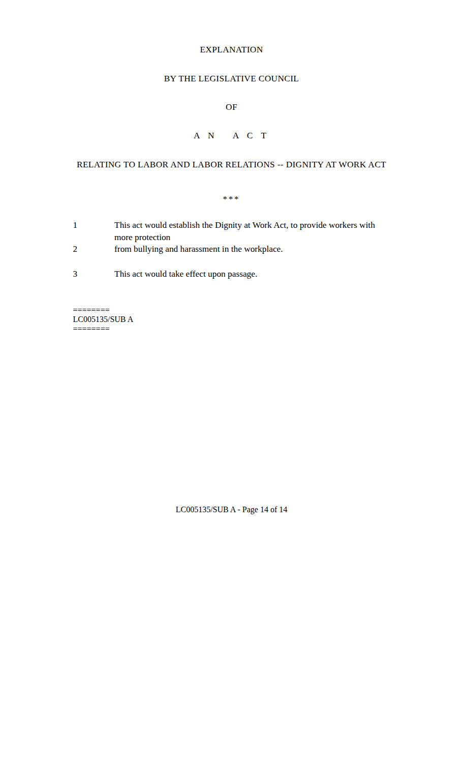EXPLANATION
BY THE LEGISLATIVE COUNCIL
OF
A N A C T
RELATING TO LABOR AND LABOR RELATIONS -- DIGNITY AT WORK ACT
***
| 1 | This act would establish the Dignity at Work Act, to provide workers with more protection |
| 2 | from bullying and harassment in the workplace. |
| 3 | This act would take effect upon passage. |
========
LC005135/SUB A
========
LC005135/SUB A - Page 14 of 14